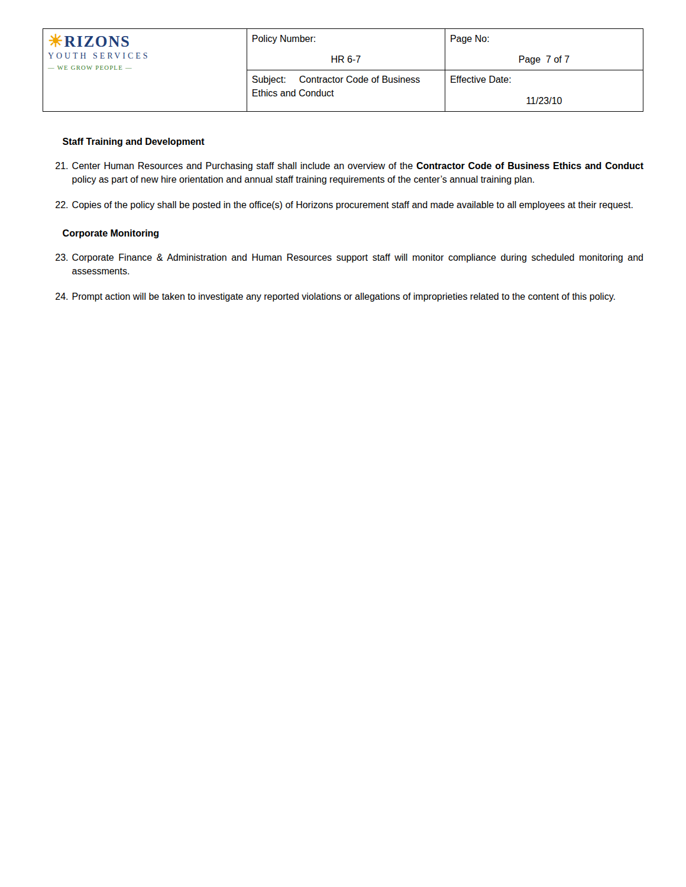| ☀ RIZONS YOUTH SERVICES — WE GROW PEOPLE — | Policy Number: HR 6-7 | Page No: Page 7 of 7 |
| Subject: Contractor Code of Business Ethics and Conduct | Effective Date: 11/23/10 |
Staff Training and Development
Center Human Resources and Purchasing staff shall include an overview of the Contractor Code of Business Ethics and Conduct policy as part of new hire orientation and annual staff training requirements of the center’s annual training plan.
Copies of the policy shall be posted in the office(s) of Horizons procurement staff and made available to all employees at their request.
Corporate Monitoring
Corporate Finance & Administration and Human Resources support staff will monitor compliance during scheduled monitoring and assessments.
Prompt action will be taken to investigate any reported violations or allegations of improprieties related to the content of this policy.